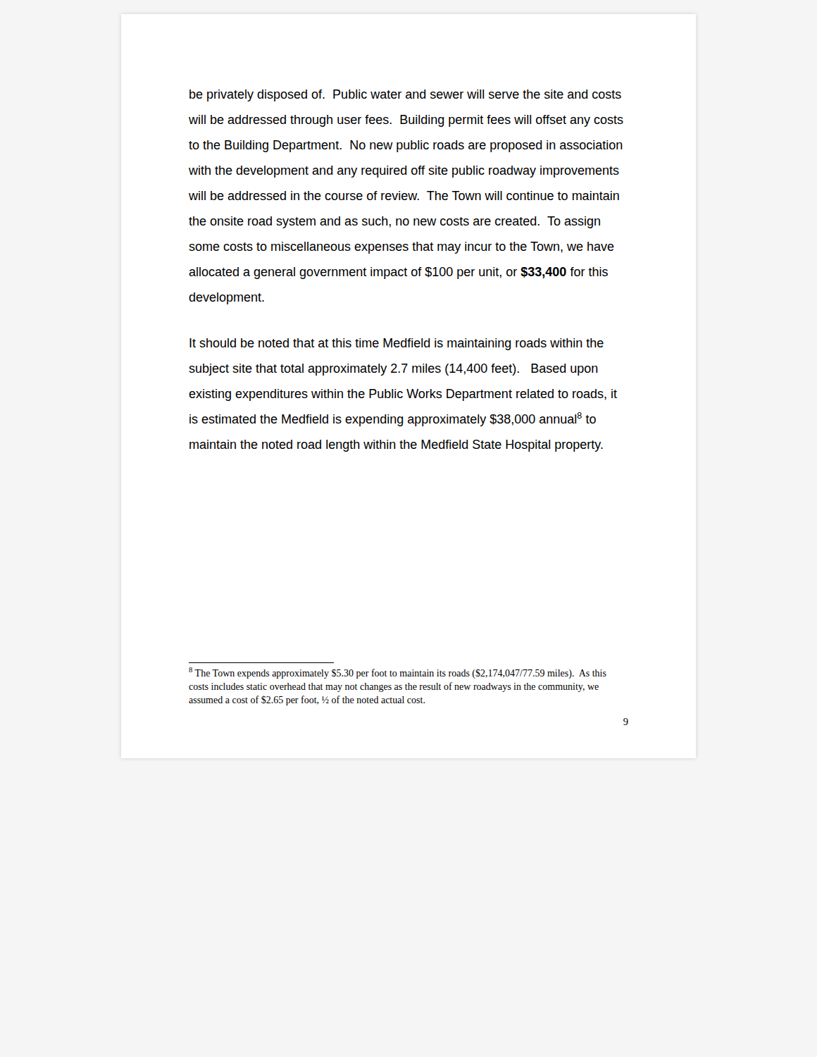be privately disposed of. Public water and sewer will serve the site and costs will be addressed through user fees. Building permit fees will offset any costs to the Building Department. No new public roads are proposed in association with the development and any required off site public roadway improvements will be addressed in the course of review. The Town will continue to maintain the onsite road system and as such, no new costs are created. To assign some costs to miscellaneous expenses that may incur to the Town, we have allocated a general government impact of $100 per unit, or $33,400 for this development.
It should be noted that at this time Medfield is maintaining roads within the subject site that total approximately 2.7 miles (14,400 feet). Based upon existing expenditures within the Public Works Department related to roads, it is estimated the Medfield is expending approximately $38,000 annual8 to maintain the noted road length within the Medfield State Hospital property.
8 The Town expends approximately $5.30 per foot to maintain its roads ($2,174,047/77.59 miles). As this costs includes static overhead that may not changes as the result of new roadways in the community, we assumed a cost of $2.65 per foot, ½ of the noted actual cost.
9